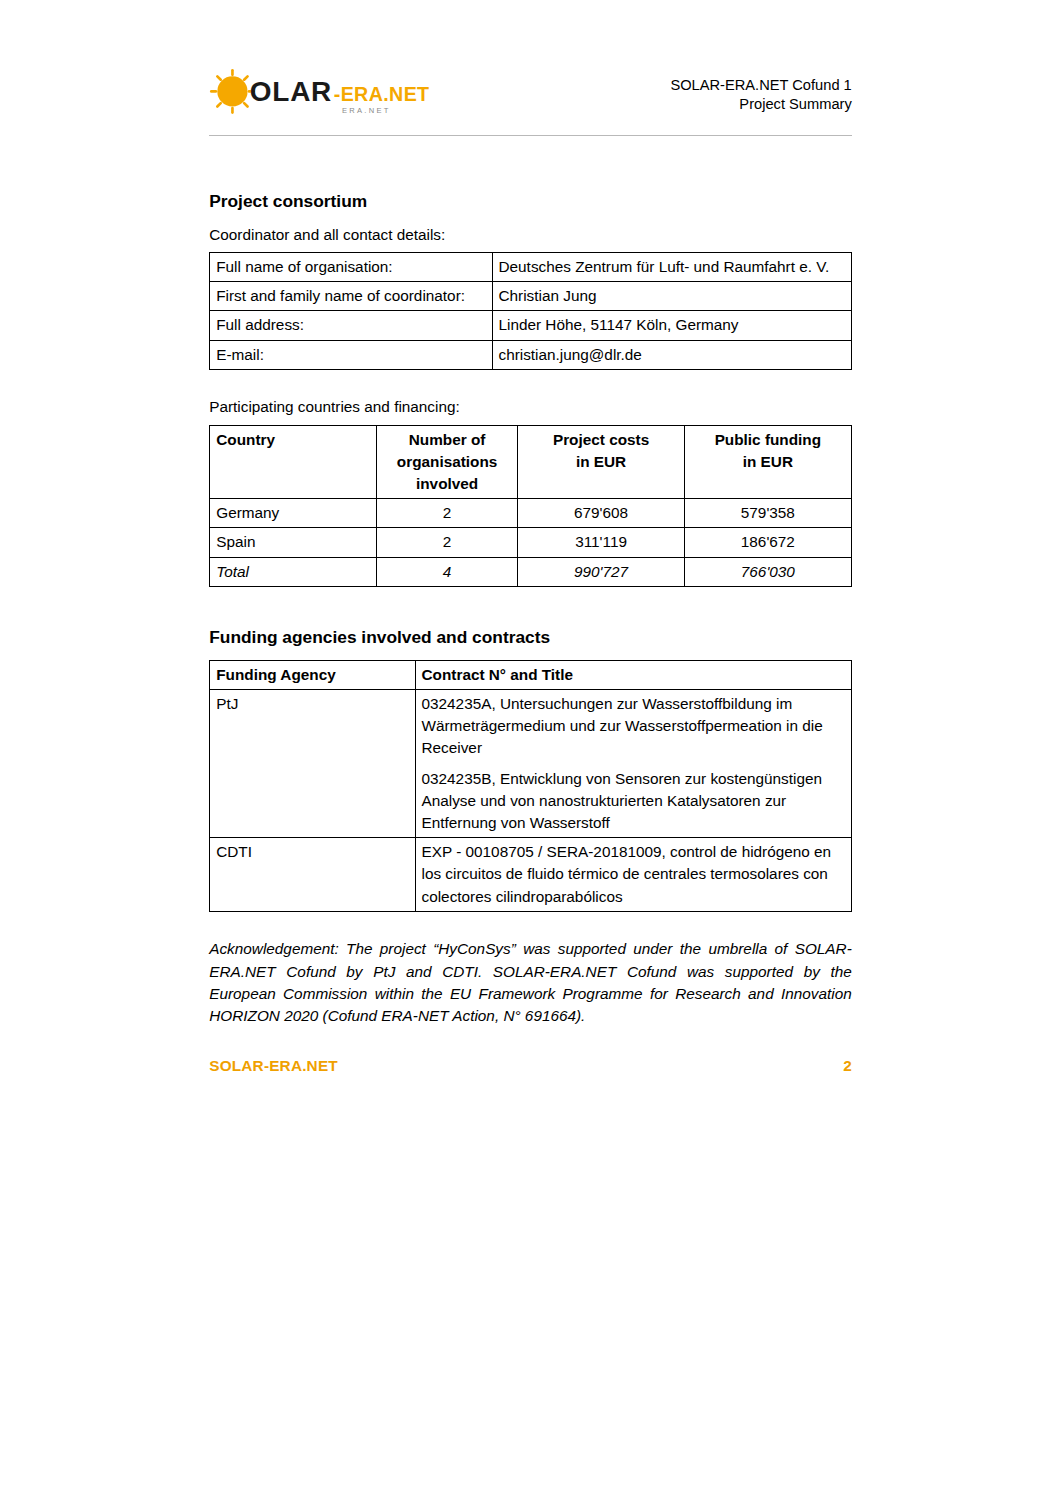OLAR -ERA.NET ERA.NET
SOLAR-ERA.NET Cofund 1
Project Summary
Project consortium
Coordinator and all contact details:
| Full name of organisation: | Deutsches Zentrum für Luft- und Raumfahrt e. V. |
| First and family name of coordinator: | Christian Jung |
| Full address: | Linder Höhe, 51147 Köln, Germany |
| E-mail: | christian.jung@dlr.de |
Participating countries and financing:
| Country | Number of organisations involved | Project costs in EUR | Public funding in EUR |
| --- | --- | --- | --- |
| Germany | 2 | 679'608 | 579'358 |
| Spain | 2 | 311'119 | 186'672 |
| Total | 4 | 990'727 | 766'030 |
Funding agencies involved and contracts
| Funding Agency | Contract N° and Title |
| --- | --- |
| PtJ | 0324235A, Untersuchungen zur Wasserstoffbildung im Wärmeträgermedium und zur Wasserstoffpermeation in die Receiver 0324235B, Entwicklung von Sensoren zur kostengünstigen Analyse und von nanostrukturierten Katalysatoren zur Entfernung von Wasserstoff |
| CDTI | EXP - 00108705 / SERA-20181009, control de hidrógeno en los circuitos de fluido térmico de centrales termosolares con colectores cilindroparabólicos |
Acknowledgement: The project “HyConSys” was supported under the umbrella of SOLAR-ERA.NET Cofund by PtJ and CDTI. SOLAR-ERA.NET Cofund was supported by the European Commission within the EU Framework Programme for Research and Innovation HORIZON 2020 (Cofund ERA-NET Action, N° 691664).
SOLAR-ERA.NET 2